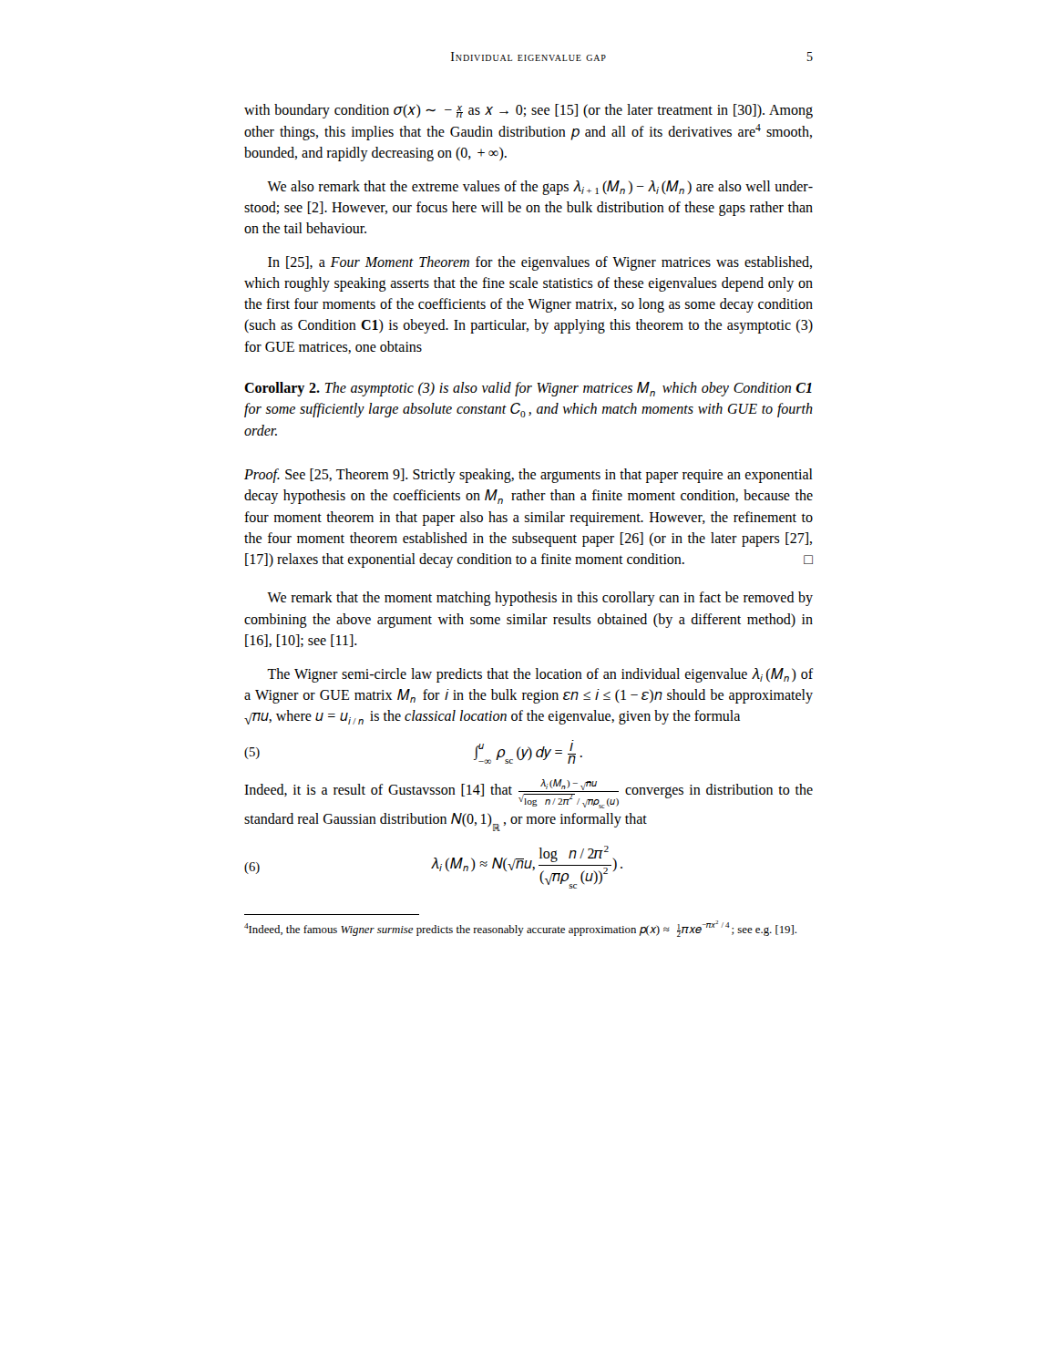Individual eigenvalue gap 5
with boundary condition σ(x)∼−xπ as x→0; see [15] (or the later treatment in [30]). Among other things, this implies that the Gaudin distribution p and all of its derivatives are4 smooth, bounded, and rapidly decreasing on (0,+∞).
We also remark that the extreme values of the gaps λi+1(Mn)−λi(Mn) are also well understood; see [2]. However, our focus here will be on the bulk distribution of these gaps rather than on the tail behaviour.
In [25], a Four Moment Theorem for the eigenvalues of Wigner matrices was established, which roughly speaking asserts that the fine scale statistics of these eigenvalues depend only on the first four moments of the coefficients of the Wigner matrix, so long as some decay condition (such as Condition C1) is obeyed. In particular, by applying this theorem to the asymptotic (3) for GUE matrices, one obtains
Corollary 2. The asymptotic (3) is also valid for Wigner matrices Mn which obey Condition C1 for some sufficiently large absolute constant C0, and which match moments with GUE to fourth order.
Proof. See [25, Theorem 9]. Strictly speaking, the arguments in that paper require an exponential decay hypothesis on the coefficients on Mn rather than a finite moment condition, because the four moment theorem in that paper also has a similar requirement. However, the refinement to the four moment theorem established in the subsequent paper [26] (or in the later papers [27], [17]) relaxes that exponential decay condition to a finite moment condition. □
We remark that the moment matching hypothesis in this corollary can in fact be removed by combining the above argument with some similar results obtained (by a different method) in [16], [10]; see [11].
The Wigner semi-circle law predicts that the location of an individual eigenvalue λi(Mn) of a Wigner or GUE matrix Mn for i in the bulk region εn≤i≤(1−ε)n should be approximately nu, where u=ui/n is the classical location of the eigenvalue, given by the formula
(5)
∫ −∞ u ρsc (y) dy = in .
Indeed, it is a result of Gustavsson [14] that λi(Mn)−nulog n/2π2/nρsc(u) converges in distribution to the standard real Gaussian distribution N(0,1)ℝ, or more informally that
(6)
λi (Mn) ≈ N ( nu , log n/2π2 (nρsc(u))2 ) .
4Indeed, the famous Wigner surmise predicts the reasonably accurate approximation p(x)≈ 12πxe−πx2/4; see e.g. [19].